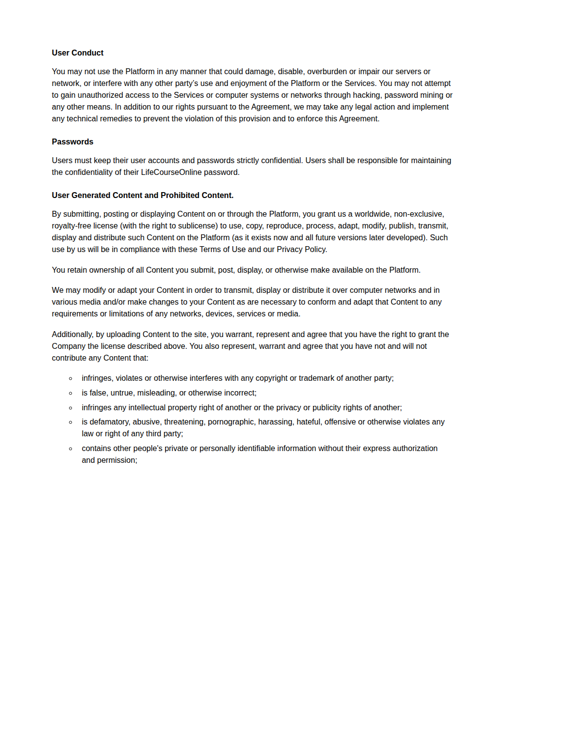User Conduct
You may not use the Platform in any manner that could damage, disable, overburden or impair our servers or network, or interfere with any other party’s use and enjoyment of the Platform or the Services. You may not attempt to gain unauthorized access to the Services or computer systems or networks through hacking, password mining or any other means. In addition to our rights pursuant to the Agreement, we may take any legal action and implement any technical remedies to prevent the violation of this provision and to enforce this Agreement.
Passwords
Users must keep their user accounts and passwords strictly confidential. Users shall be responsible for maintaining the confidentiality of their LifeCourseOnline password.
User Generated Content and Prohibited Content.
By submitting, posting or displaying Content on or through the Platform, you grant us a worldwide, non-exclusive, royalty-free license (with the right to sublicense) to use, copy, reproduce, process, adapt, modify, publish, transmit, display and distribute such Content on the Platform (as it exists now and all future versions later developed). Such use by us will be in compliance with these Terms of Use and our Privacy Policy.
You retain ownership of all Content you submit, post, display, or otherwise make available on the Platform.
We may modify or adapt your Content in order to transmit, display or distribute it over computer networks and in various media and/or make changes to your Content as are necessary to conform and adapt that Content to any requirements or limitations of any networks, devices, services or media.
Additionally, by uploading Content to the site, you warrant, represent and agree that you have the right to grant the Company the license described above. You also represent, warrant and agree that you have not and will not contribute any Content that:
infringes, violates or otherwise interferes with any copyright or trademark of another party;
is false, untrue, misleading, or otherwise incorrect;
infringes any intellectual property right of another or the privacy or publicity rights of another;
is defamatory, abusive, threatening, pornographic, harassing, hateful, offensive or otherwise violates any law or right of any third party;
contains other people's private or personally identifiable information without their express authorization and permission;